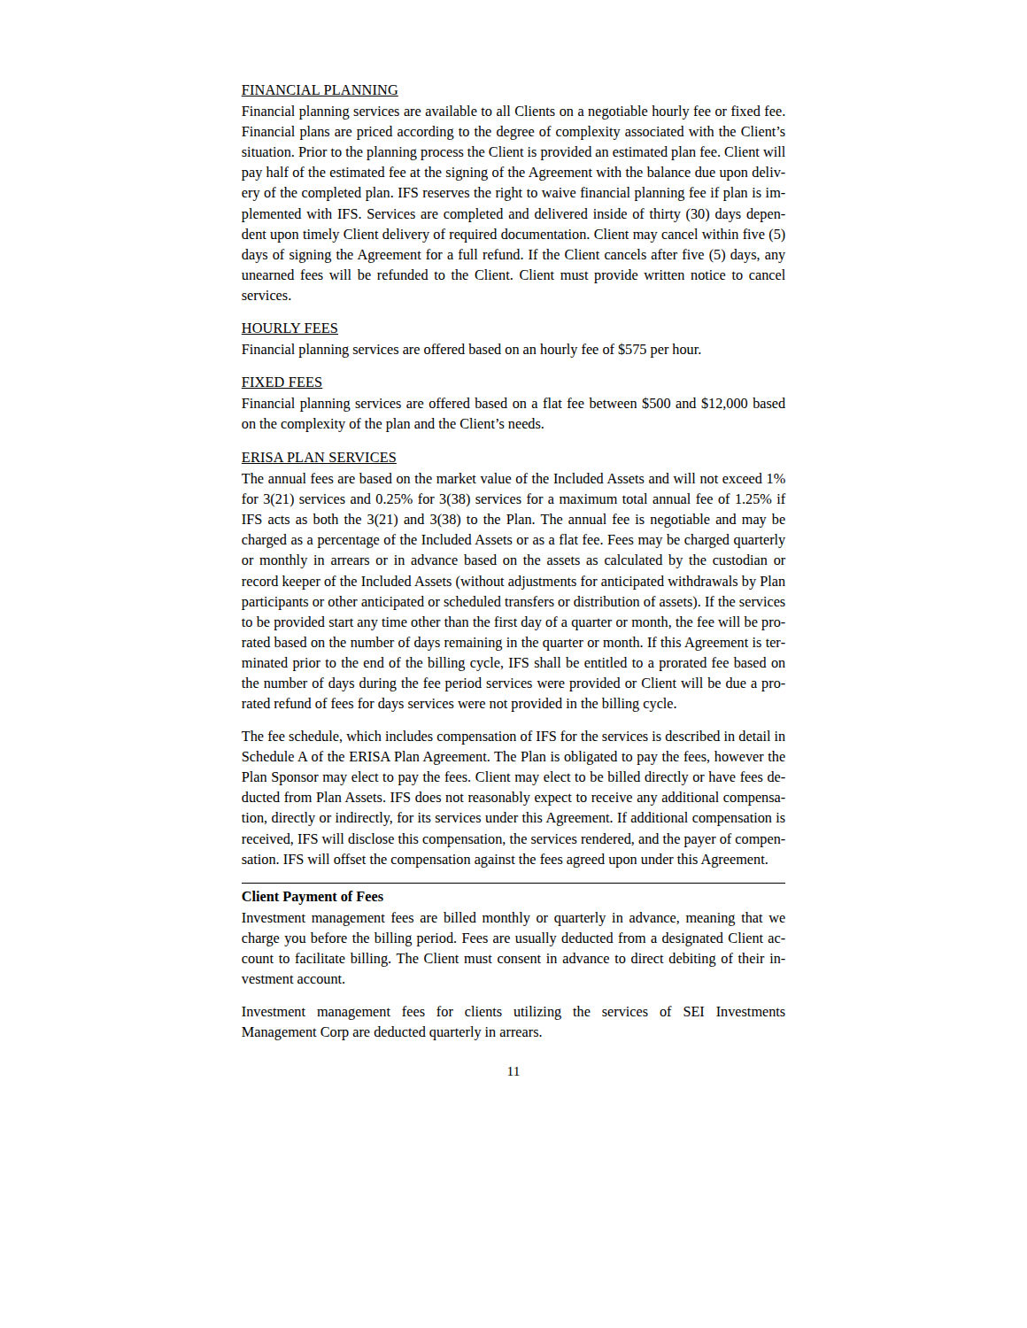FINANCIAL PLANNING
Financial planning services are available to all Clients on a negotiable hourly fee or fixed fee. Financial plans are priced according to the degree of complexity associated with the Client’s situation. Prior to the planning process the Client is provided an estimated plan fee. Client will pay half of the estimated fee at the signing of the Agreement with the balance due upon delivery of the completed plan. IFS reserves the right to waive financial planning fee if plan is implemented with IFS. Services are completed and delivered inside of thirty (30) days dependent upon timely Client delivery of required documentation. Client may cancel within five (5) days of signing the Agreement for a full refund. If the Client cancels after five (5) days, any unearned fees will be refunded to the Client. Client must provide written notice to cancel services.
HOURLY FEES
Financial planning services are offered based on an hourly fee of $575 per hour.
FIXED FEES
Financial planning services are offered based on a flat fee between $500 and $12,000 based on the complexity of the plan and the Client’s needs.
ERISA PLAN SERVICES
The annual fees are based on the market value of the Included Assets and will not exceed 1% for 3(21) services and 0.25% for 3(38) services for a maximum total annual fee of 1.25% if IFS acts as both the 3(21) and 3(38) to the Plan. The annual fee is negotiable and may be charged as a percentage of the Included Assets or as a flat fee. Fees may be charged quarterly or monthly in arrears or in advance based on the assets as calculated by the custodian or record keeper of the Included Assets (without adjustments for anticipated withdrawals by Plan participants or other anticipated or scheduled transfers or distribution of assets). If the services to be provided start any time other than the first day of a quarter or month, the fee will be prorated based on the number of days remaining in the quarter or month. If this Agreement is terminated prior to the end of the billing cycle, IFS shall be entitled to a prorated fee based on the number of days during the fee period services were provided or Client will be due a prorated refund of fees for days services were not provided in the billing cycle.
The fee schedule, which includes compensation of IFS for the services is described in detail in Schedule A of the ERISA Plan Agreement. The Plan is obligated to pay the fees, however the Plan Sponsor may elect to pay the fees. Client may elect to be billed directly or have fees deducted from Plan Assets. IFS does not reasonably expect to receive any additional compensation, directly or indirectly, for its services under this Agreement. If additional compensation is received, IFS will disclose this compensation, the services rendered, and the payer of compensation. IFS will offset the compensation against the fees agreed upon under this Agreement.
Client Payment of Fees
Investment management fees are billed monthly or quarterly in advance, meaning that we charge you before the billing period. Fees are usually deducted from a designated Client account to facilitate billing. The Client must consent in advance to direct debiting of their investment account.
Investment management fees for clients utilizing the services of SEI Investments Management Corp are deducted quarterly in arrears.
11